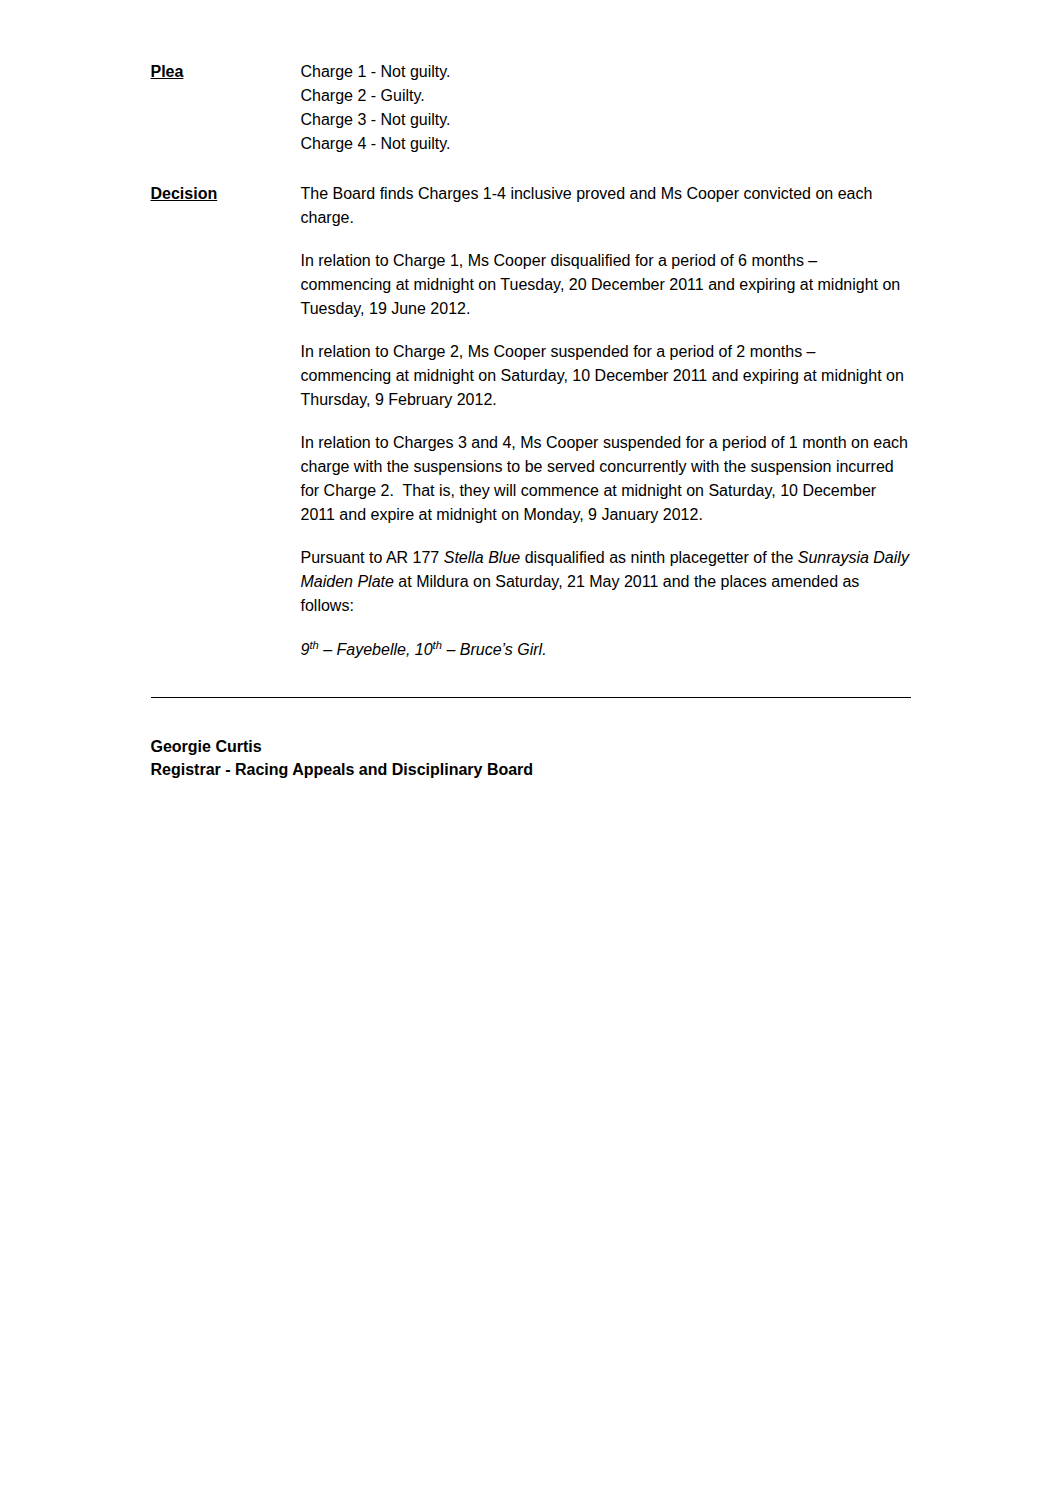Plea
Charge 1 - Not guilty.
Charge 2 - Guilty.
Charge 3 - Not guilty.
Charge 4 - Not guilty.
Decision
The Board finds Charges 1-4 inclusive proved and Ms Cooper convicted on each charge.
In relation to Charge 1, Ms Cooper disqualified for a period of 6 months – commencing at midnight on Tuesday, 20 December 2011 and expiring at midnight on Tuesday, 19 June 2012.
In relation to Charge 2, Ms Cooper suspended for a period of 2 months – commencing at midnight on Saturday, 10 December 2011 and expiring at midnight on Thursday, 9 February 2012.
In relation to Charges 3 and 4, Ms Cooper suspended for a period of 1 month on each charge with the suspensions to be served concurrently with the suspension incurred for Charge 2. That is, they will commence at midnight on Saturday, 10 December 2011 and expire at midnight on Monday, 9 January 2012.
Pursuant to AR 177 Stella Blue disqualified as ninth placegetter of the Sunraysia Daily Maiden Plate at Mildura on Saturday, 21 May 2011 and the places amended as follows:
9th – Fayebelle, 10th – Bruce’s Girl.
Georgie Curtis
Registrar - Racing Appeals and Disciplinary Board